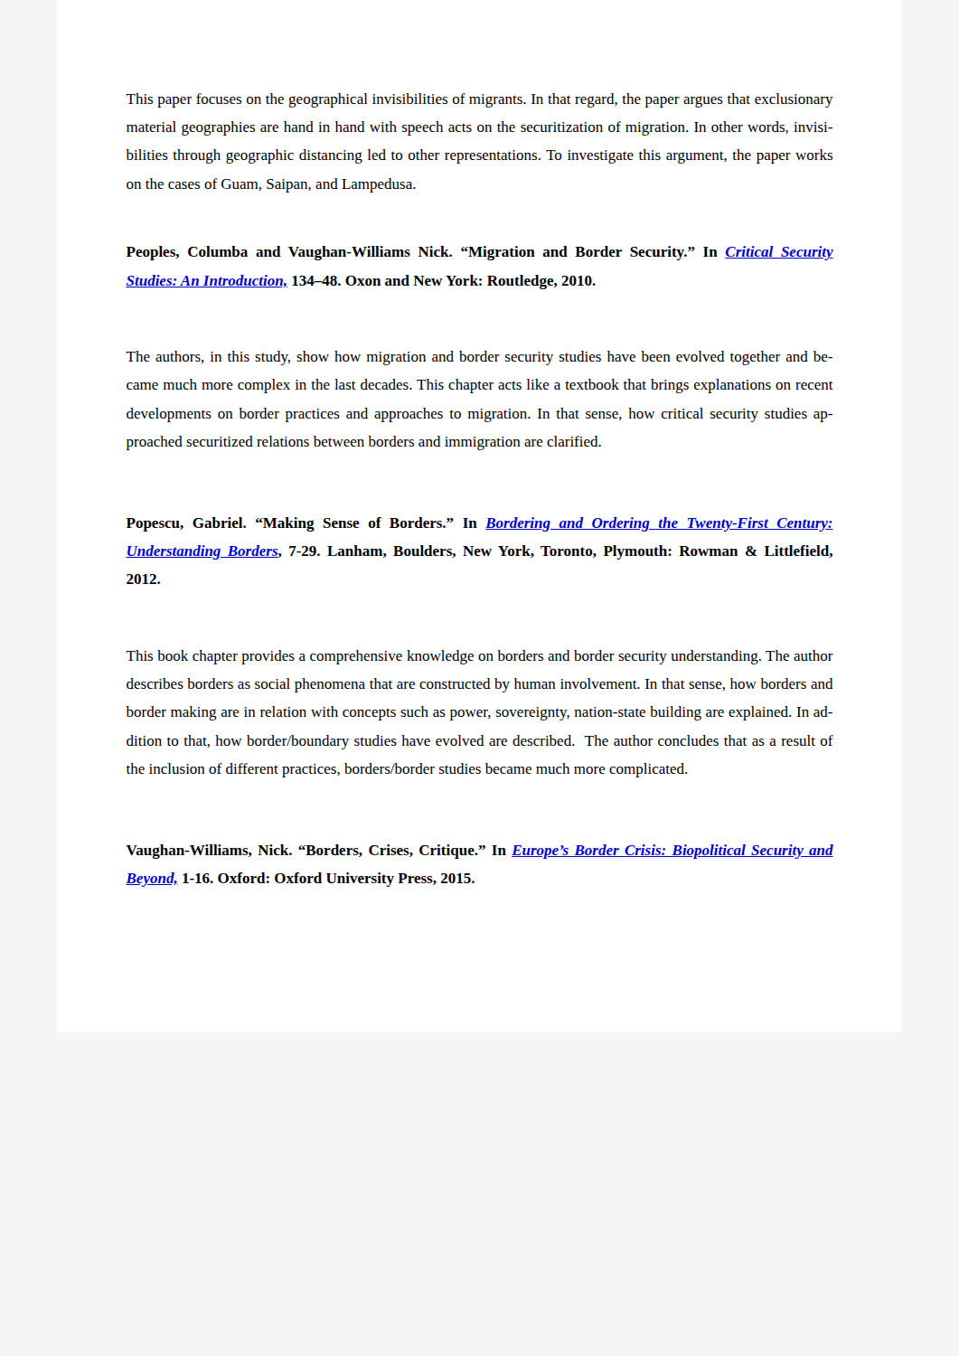This paper focuses on the geographical invisibilities of migrants. In that regard, the paper argues that exclusionary material geographies are hand in hand with speech acts on the securitization of migration. In other words, invisibilities through geographic distancing led to other representations. To investigate this argument, the paper works on the cases of Guam, Saipan, and Lampedusa.
Peoples, Columba and Vaughan-Williams Nick. “Migration and Border Security.” In Critical Security Studies: An Introduction, 134–48. Oxon and New York: Routledge, 2010.
The authors, in this study, show how migration and border security studies have been evolved together and became much more complex in the last decades. This chapter acts like a textbook that brings explanations on recent developments on border practices and approaches to migration. In that sense, how critical security studies approached securitized relations between borders and immigration are clarified.
Popescu, Gabriel. “Making Sense of Borders.” In Bordering and Ordering the Twenty-First Century: Understanding Borders, 7-29. Lanham, Boulders, New York, Toronto, Plymouth: Rowman & Littlefield, 2012.
This book chapter provides a comprehensive knowledge on borders and border security understanding. The author describes borders as social phenomena that are constructed by human involvement. In that sense, how borders and border making are in relation with concepts such as power, sovereignty, nation-state building are explained. In addition to that, how border/boundary studies have evolved are described. The author concludes that as a result of the inclusion of different practices, borders/border studies became much more complicated.
Vaughan-Williams, Nick. “Borders, Crises, Critique.” In Europe’s Border Crisis: Biopolitical Security and Beyond, 1-16. Oxford: Oxford University Press, 2015.